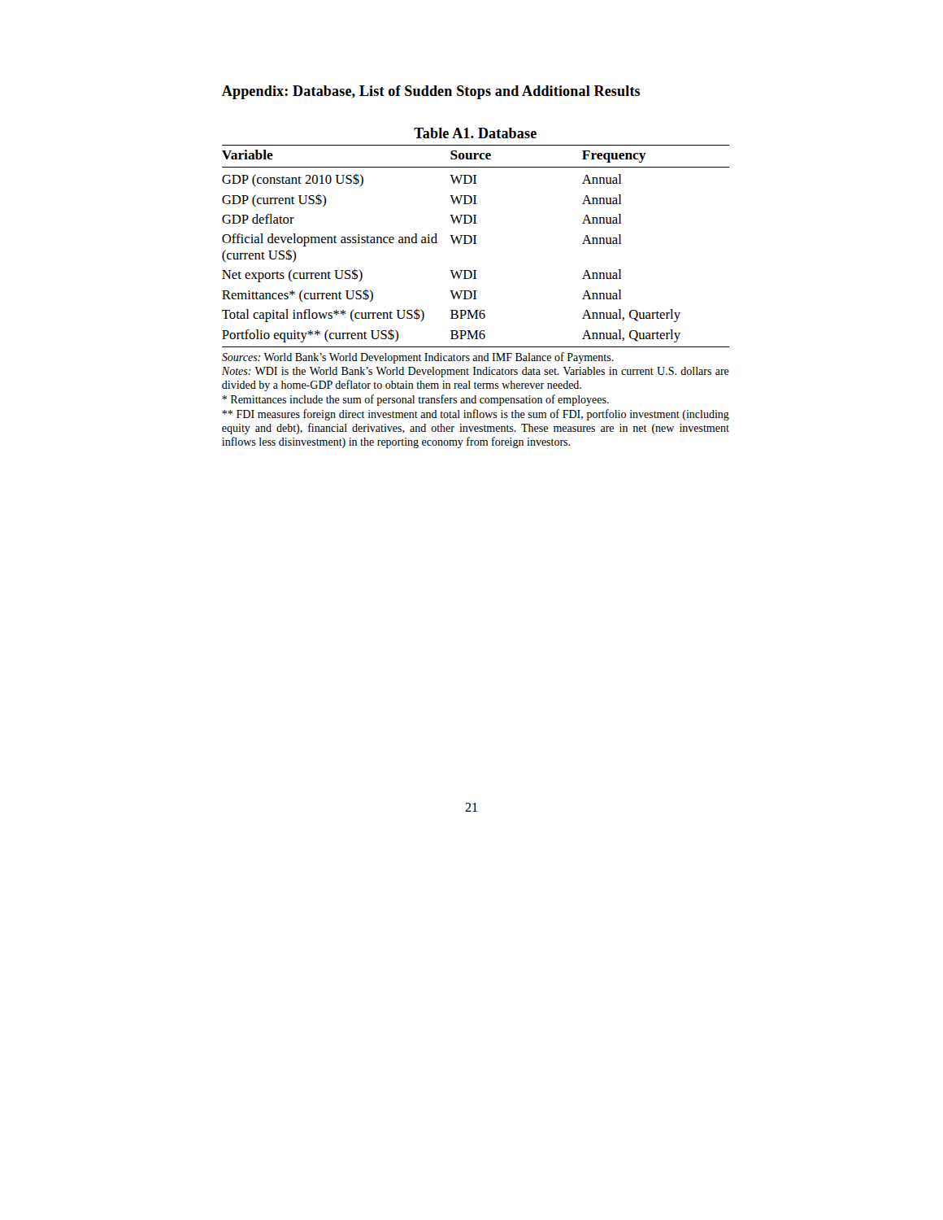Appendix: Database, List of Sudden Stops and Additional Results
Table A1. Database
| Variable | Source | Frequency |
| --- | --- | --- |
| GDP (constant 2010 US$) | WDI | Annual |
| GDP (current US$) | WDI | Annual |
| GDP deflator | WDI | Annual |
| Official development assistance and aid (current US$) | WDI | Annual |
| Net exports (current US$) | WDI | Annual |
| Remittances* (current US$) | WDI | Annual |
| Total capital inflows** (current US$) | BPM6 | Annual, Quarterly |
| Portfolio equity** (current US$) | BPM6 | Annual, Quarterly |
Sources: World Bank’s World Development Indicators and IMF Balance of Payments.
Notes: WDI is the World Bank’s World Development Indicators data set. Variables in current U.S. dollars are divided by a home-GDP deflator to obtain them in real terms wherever needed.
* Remittances include the sum of personal transfers and compensation of employees.
** FDI measures foreign direct investment and total inflows is the sum of FDI, portfolio investment (including equity and debt), financial derivatives, and other investments. These measures are in net (new investment inflows less disinvestment) in the reporting economy from foreign investors.
21